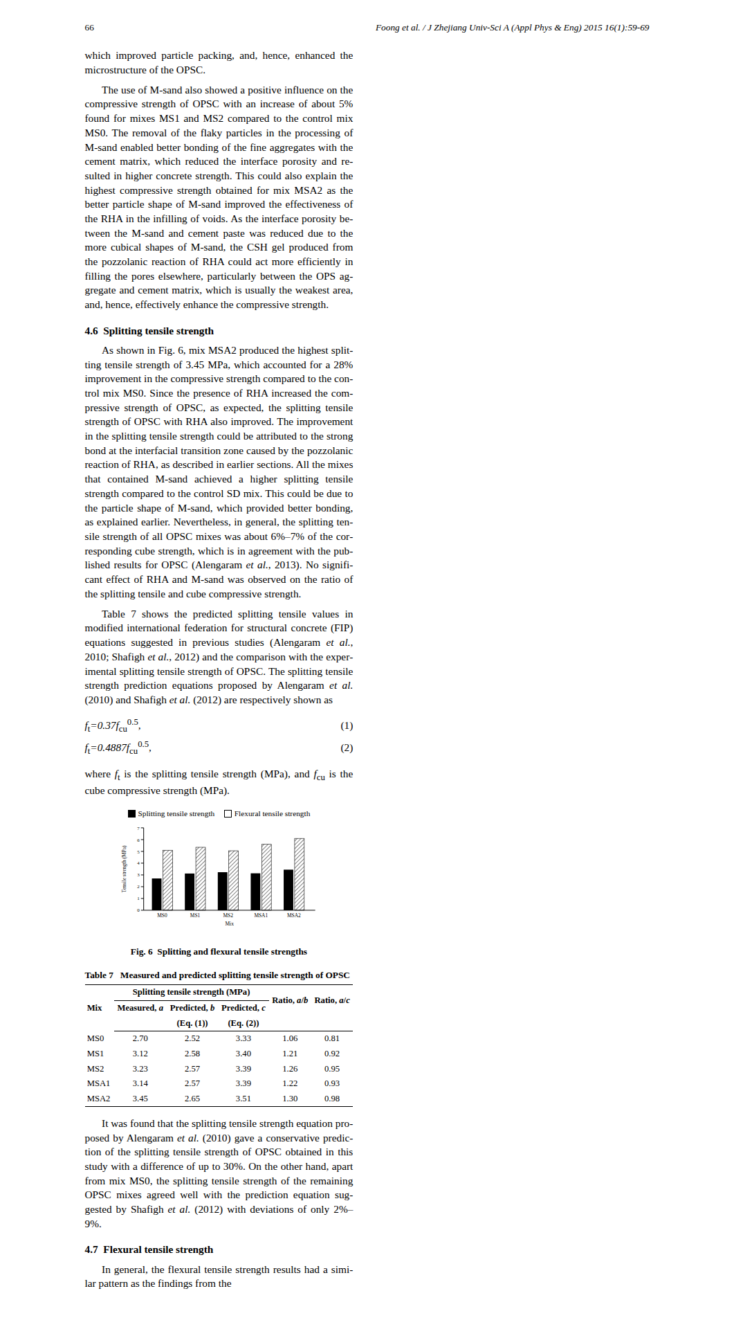66 Foong et al. / J Zhejiang Univ-Sci A (Appl Phys & Eng) 2015 16(1):59-69
which improved particle packing, and, hence, enhanced the microstructure of the OPSC.
The use of M-sand also showed a positive influence on the compressive strength of OPSC with an increase of about 5% found for mixes MS1 and MS2 compared to the control mix MS0. The removal of the flaky particles in the processing of M-sand enabled better bonding of the fine aggregates with the cement matrix, which reduced the interface porosity and resulted in higher concrete strength. This could also explain the highest compressive strength obtained for mix MSA2 as the better particle shape of M-sand improved the effectiveness of the RHA in the infilling of voids. As the interface porosity between the M-sand and cement paste was reduced due to the more cubical shapes of M-sand, the CSH gel produced from the pozzolanic reaction of RHA could act more efficiently in filling the pores elsewhere, particularly between the OPS aggregate and cement matrix, which is usually the weakest area, and, hence, effectively enhance the compressive strength.
4.6 Splitting tensile strength
As shown in Fig. 6, mix MSA2 produced the highest splitting tensile strength of 3.45 MPa, which accounted for a 28% improvement in the compressive strength compared to the control mix MS0. Since the presence of RHA increased the compressive strength of OPSC, as expected, the splitting tensile strength of OPSC with RHA also improved. The improvement in the splitting tensile strength could be attributed to the strong bond at the interfacial transition zone caused by the pozzolanic reaction of RHA, as described in earlier sections. All the mixes that contained M-sand achieved a higher splitting tensile strength compared to the control SD mix. This could be due to the particle shape of M-sand, which provided better bonding, as explained earlier. Nevertheless, in general, the splitting tensile strength of all OPSC mixes was about 6%–7% of the corresponding cube strength, which is in agreement with the published results for OPSC (Alengaram et al., 2013). No significant effect of RHA and M-sand was observed on the ratio of the splitting tensile and cube compressive strength.
Table 7 shows the predicted splitting tensile values in modified international federation for structural concrete (FIP) equations suggested in previous studies (Alengaram et al., 2010; Shafigh et al., 2012) and the comparison with the experimental splitting tensile strength of OPSC. The splitting tensile strength prediction equations proposed by Alengaram et al. (2010) and Shafigh et al. (2012) are respectively shown as
ft=0.37fcu0.5, (1)
ft=0.4887fcu0.5, (2)
where ft is the splitting tensile strength (MPa), and fcu is the cube compressive strength (MPa).
Splitting tensile strength Flexural tensile strength
0 1 2 3 4 5 6 7 Tensile strength (MPa) MS0 MS1 MS2 MSA1 MSA2 Mix
Fig. 6 Splitting and flexural tensile strengths
Table 7 Measured and predicted splitting tensile strength of OPSC
| Mix | Splitting tensile strength (MPa) | Ratio, a / b | Ratio, a / c |
| --- | --- | --- | --- |
| Measured, a | Predicted, b | Predicted, c |
| | (Eq. (1)) | (Eq. (2)) | | |
| MS0 | 2.70 | 2.52 | 3.33 | 1.06 | 0.81 |
| MS1 | 3.12 | 2.58 | 3.40 | 1.21 | 0.92 |
| MS2 | 3.23 | 2.57 | 3.39 | 1.26 | 0.95 |
| MSA1 | 3.14 | 2.57 | 3.39 | 1.22 | 0.93 |
| MSA2 | 3.45 | 2.65 | 3.51 | 1.30 | 0.98 |
It was found that the splitting tensile strength equation proposed by Alengaram et al. (2010) gave a conservative prediction of the splitting tensile strength of OPSC obtained in this study with a difference of up to 30%. On the other hand, apart from mix MS0, the splitting tensile strength of the remaining OPSC mixes agreed well with the prediction equation suggested by Shafigh et al. (2012) with deviations of only 2%–9%.
4.7 Flexural tensile strength
In general, the flexural tensile strength results had a similar pattern as the findings from the